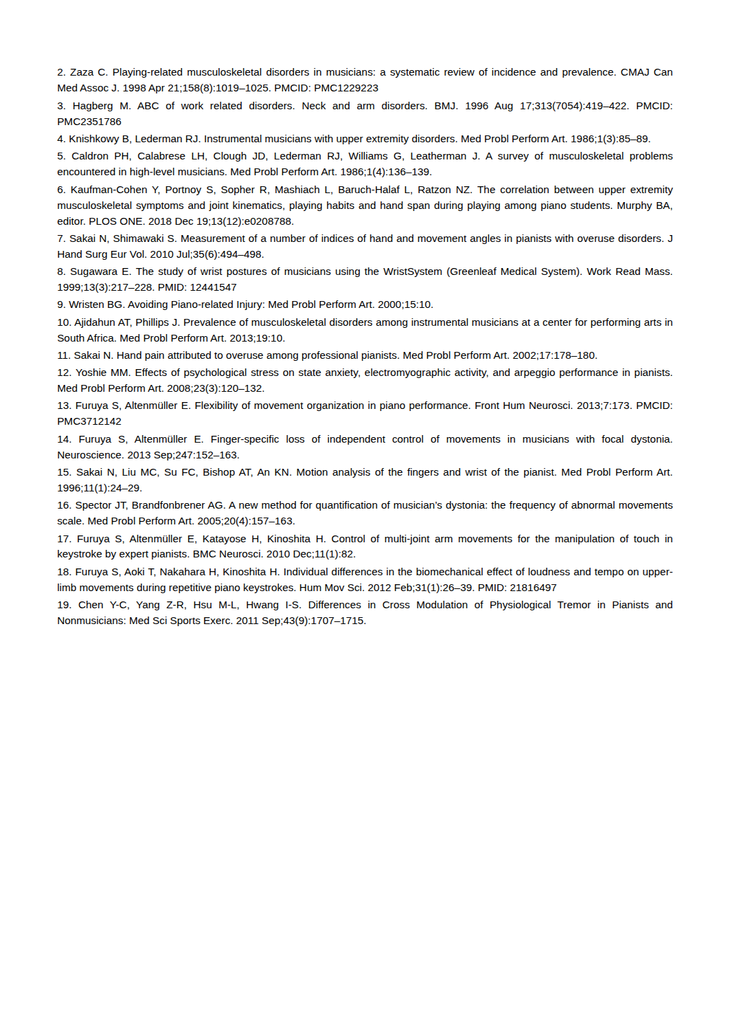2. Zaza C. Playing-related musculoskeletal disorders in musicians: a systematic review of incidence and prevalence. CMAJ Can Med Assoc J. 1998 Apr 21;158(8):1019–1025. PMCID: PMC1229223
3. Hagberg M. ABC of work related disorders. Neck and arm disorders. BMJ. 1996 Aug 17;313(7054):419–422. PMCID: PMC2351786
4. Knishkowy B, Lederman RJ. Instrumental musicians with upper extremity disorders. Med Probl Perform Art. 1986;1(3):85–89.
5. Caldron PH, Calabrese LH, Clough JD, Lederman RJ, Williams G, Leatherman J. A survey of musculoskeletal problems encountered in high-level musicians. Med Probl Perform Art. 1986;1(4):136–139.
6. Kaufman-Cohen Y, Portnoy S, Sopher R, Mashiach L, Baruch-Halaf L, Ratzon NZ. The correlation between upper extremity musculoskeletal symptoms and joint kinematics, playing habits and hand span during playing among piano students. Murphy BA, editor. PLOS ONE. 2018 Dec 19;13(12):e0208788.
7. Sakai N, Shimawaki S. Measurement of a number of indices of hand and movement angles in pianists with overuse disorders. J Hand Surg Eur Vol. 2010 Jul;35(6):494–498.
8. Sugawara E. The study of wrist postures of musicians using the WristSystem (Greenleaf Medical System). Work Read Mass. 1999;13(3):217–228. PMID: 12441547
9. Wristen BG. Avoiding Piano-related Injury: Med Probl Perform Art. 2000;15:10.
10. Ajidahun AT, Phillips J. Prevalence of musculoskeletal disorders among instrumental musicians at a center for performing arts in South Africa. Med Probl Perform Art. 2013;19:10.
11. Sakai N. Hand pain attributed to overuse among professional pianists. Med Probl Perform Art. 2002;17:178–180.
12. Yoshie MM. Effects of psychological stress on state anxiety, electromyographic activity, and arpeggio performance in pianists. Med Probl Perform Art. 2008;23(3):120–132.
13. Furuya S, Altenmüller E. Flexibility of movement organization in piano performance. Front Hum Neurosci. 2013;7:173. PMCID: PMC3712142
14. Furuya S, Altenmüller E. Finger-specific loss of independent control of movements in musicians with focal dystonia. Neuroscience. 2013 Sep;247:152–163.
15. Sakai N, Liu MC, Su FC, Bishop AT, An KN. Motion analysis of the fingers and wrist of the pianist. Med Probl Perform Art. 1996;11(1):24–29.
16. Spector JT, Brandfonbrener AG. A new method for quantification of musician’s dystonia: the frequency of abnormal movements scale. Med Probl Perform Art. 2005;20(4):157–163.
17. Furuya S, Altenmüller E, Katayose H, Kinoshita H. Control of multi-joint arm movements for the manipulation of touch in keystroke by expert pianists. BMC Neurosci. 2010 Dec;11(1):82.
18. Furuya S, Aoki T, Nakahara H, Kinoshita H. Individual differences in the biomechanical effect of loudness and tempo on upper-limb movements during repetitive piano keystrokes. Hum Mov Sci. 2012 Feb;31(1):26–39. PMID: 21816497
19. Chen Y-C, Yang Z-R, Hsu M-L, Hwang I-S. Differences in Cross Modulation of Physiological Tremor in Pianists and Nonmusicians: Med Sci Sports Exerc. 2011 Sep;43(9):1707–1715.